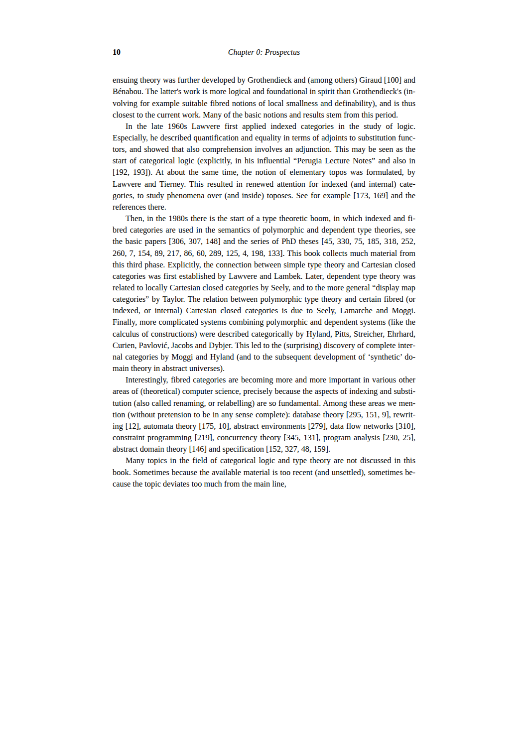10 Chapter 0: Prospectus
ensuing theory was further developed by Grothendieck and (among others) Giraud [100] and Bénabou. The latter's work is more logical and foundational in spirit than Grothendieck's (involving for example suitable fibred notions of local smallness and definability), and is thus closest to the current work. Many of the basic notions and results stem from this period.
In the late 1960s Lawvere first applied indexed categories in the study of logic. Especially, he described quantification and equality in terms of adjoints to substitution functors, and showed that also comprehension involves an adjunction. This may be seen as the start of categorical logic (explicitly, in his influential “Perugia Lecture Notes” and also in [192, 193]). At about the same time, the notion of elementary topos was formulated, by Lawvere and Tierney. This resulted in renewed attention for indexed (and internal) categories, to study phenomena over (and inside) toposes. See for example [173, 169] and the references there.
Then, in the 1980s there is the start of a type theoretic boom, in which indexed and fibred categories are used in the semantics of polymorphic and dependent type theories, see the basic papers [306, 307, 148] and the series of PhD theses [45, 330, 75, 185, 318, 252, 260, 7, 154, 89, 217, 86, 60, 289, 125, 4, 198, 133]. This book collects much material from this third phase. Explicitly, the connection between simple type theory and Cartesian closed categories was first established by Lawvere and Lambek. Later, dependent type theory was related to locally Cartesian closed categories by Seely, and to the more general “display map categories” by Taylor. The relation between polymorphic type theory and certain fibred (or indexed, or internal) Cartesian closed categories is due to Seely, Lamarche and Moggi. Finally, more complicated systems combining polymorphic and dependent systems (like the calculus of constructions) were described categorically by Hyland, Pitts, Streicher, Ehrhard, Curien, Pavlović, Jacobs and Dybjer. This led to the (surprising) discovery of complete internal categories by Moggi and Hyland (and to the subsequent development of ‘synthetic’ domain theory in abstract universes).
Interestingly, fibred categories are becoming more and more important in various other areas of (theoretical) computer science, precisely because the aspects of indexing and substitution (also called renaming, or relabelling) are so fundamental. Among these areas we mention (without pretension to be in any sense complete): database theory [295, 151, 9], rewriting [12], automata theory [175, 10], abstract environments [279], data flow networks [310], constraint programming [219], concurrency theory [345, 131], program analysis [230, 25], abstract domain theory [146] and specification [152, 327, 48, 159].
Many topics in the field of categorical logic and type theory are not discussed in this book. Sometimes because the available material is too recent (and unsettled), sometimes because the topic deviates too much from the main line,